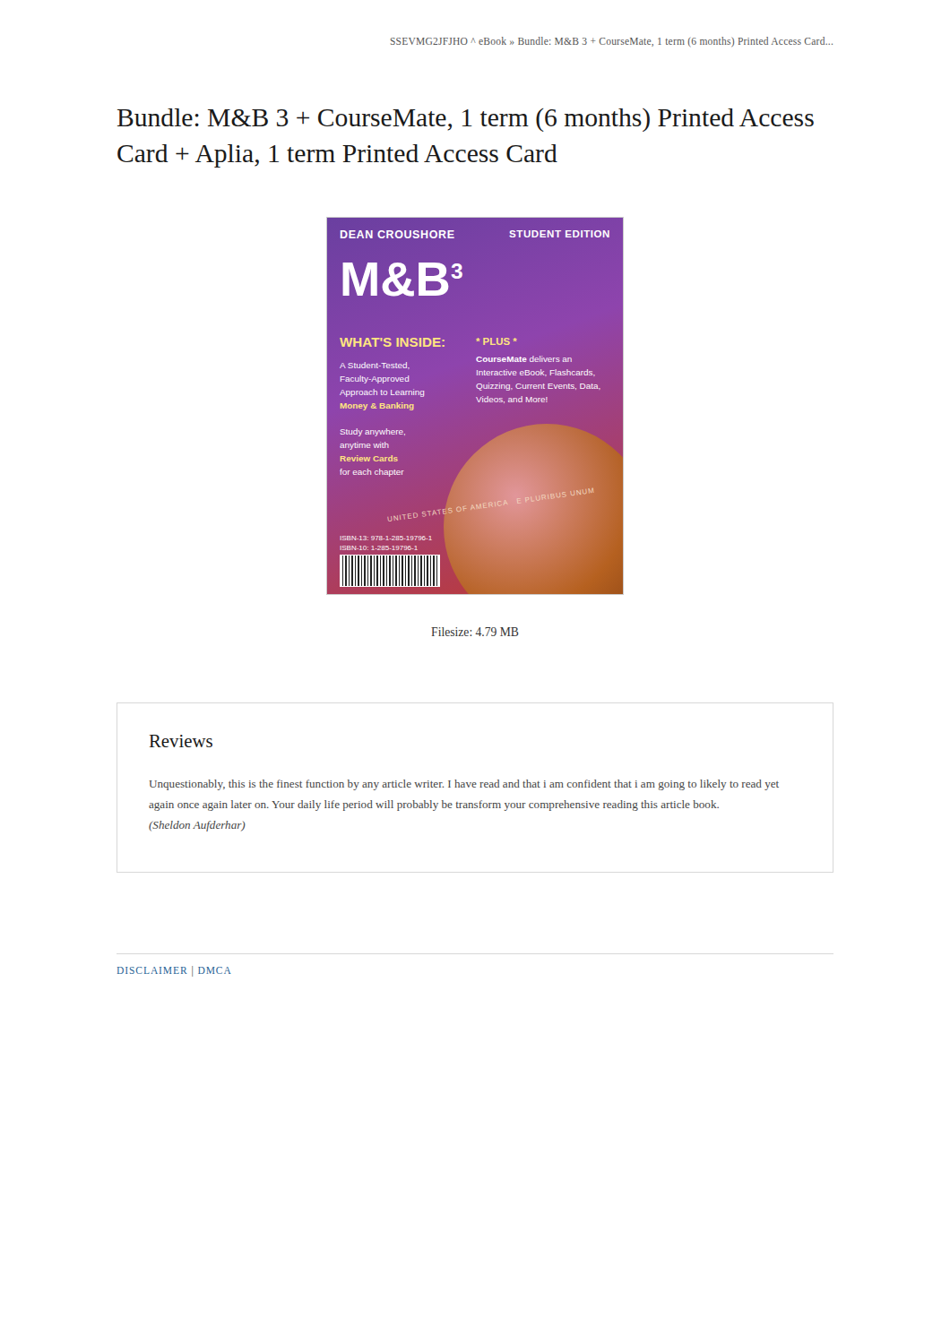SSEVMG2JFJHO ^ eBook » Bundle: M&B 3 + CourseMate, 1 term (6 months) Printed Access Card...
Bundle: M&B 3 + CourseMate, 1 term (6 months) Printed Access Card + Aplia, 1 term Printed Access Card
DEAN CROUSHORE STUDENT EDITION M&B3 WHAT'S INSIDE:
A Student-Tested,
Faculty-Approved
Approach to Learning
Money & Banking
Study anywhere,
anytime with
Review Cards
for each chapter
* PLUS * CourseMate delivers an Interactive eBook, Flashcards, Quizzing, Current Events, Data, Videos, and More!
UNITED STATES OF AMERICA E PLURIBUS UNUM
ISBN-13: 978-1-285-19796-1
ISBN-10: 1-285-19796-1
Filesize: 4.79 MB
Reviews
Unquestionably, this is the finest function by any article writer. I have read and that i am confident that i am going to likely to read yet again once again later on. Your daily life period will probably be transform your comprehensive reading this article book.
(Sheldon Aufderhar)
DISCLAIMER | DMCA